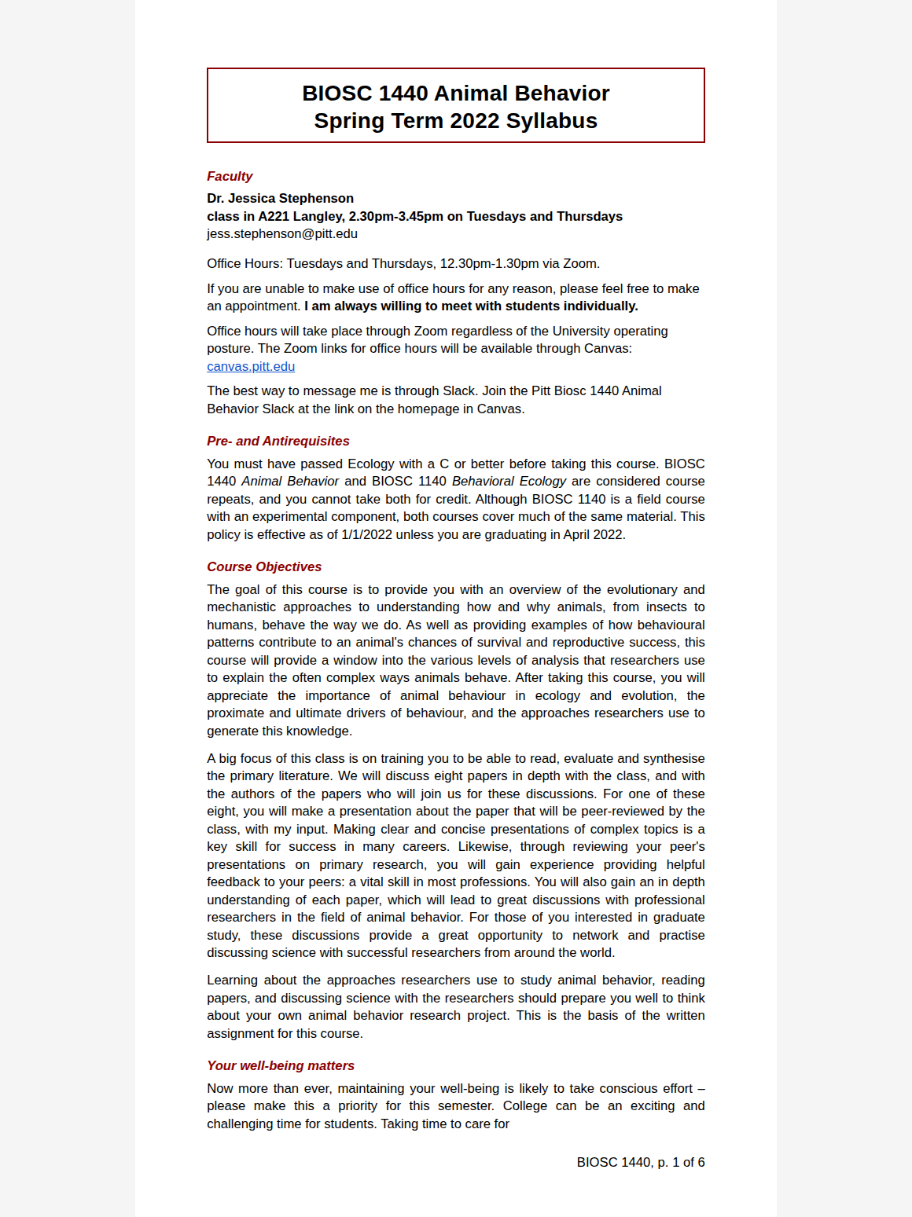BIOSC 1440 Animal Behavior
Spring Term 2022 Syllabus
Faculty
Dr. Jessica Stephenson
class in A221 Langley, 2.30pm-3.45pm on Tuesdays and Thursdays
jess.stephenson@pitt.edu
Office Hours: Tuesdays and Thursdays, 12.30pm-1.30pm via Zoom.
If you are unable to make use of office hours for any reason, please feel free to make an appointment. I am always willing to meet with students individually.
Office hours will take place through Zoom regardless of the University operating posture. The Zoom links for office hours will be available through Canvas: canvas.pitt.edu
The best way to message me is through Slack. Join the Pitt Biosc 1440 Animal Behavior Slack at the link on the homepage in Canvas.
Pre- and Antirequisites
You must have passed Ecology with a C or better before taking this course. BIOSC 1440 Animal Behavior and BIOSC 1140 Behavioral Ecology are considered course repeats, and you cannot take both for credit. Although BIOSC 1140 is a field course with an experimental component, both courses cover much of the same material. This policy is effective as of 1/1/2022 unless you are graduating in April 2022.
Course Objectives
The goal of this course is to provide you with an overview of the evolutionary and mechanistic approaches to understanding how and why animals, from insects to humans, behave the way we do. As well as providing examples of how behavioural patterns contribute to an animal's chances of survival and reproductive success, this course will provide a window into the various levels of analysis that researchers use to explain the often complex ways animals behave. After taking this course, you will appreciate the importance of animal behaviour in ecology and evolution, the proximate and ultimate drivers of behaviour, and the approaches researchers use to generate this knowledge.
A big focus of this class is on training you to be able to read, evaluate and synthesise the primary literature. We will discuss eight papers in depth with the class, and with the authors of the papers who will join us for these discussions. For one of these eight, you will make a presentation about the paper that will be peer-reviewed by the class, with my input. Making clear and concise presentations of complex topics is a key skill for success in many careers. Likewise, through reviewing your peer's presentations on primary research, you will gain experience providing helpful feedback to your peers: a vital skill in most professions. You will also gain an in depth understanding of each paper, which will lead to great discussions with professional researchers in the field of animal behavior. For those of you interested in graduate study, these discussions provide a great opportunity to network and practise discussing science with successful researchers from around the world.
Learning about the approaches researchers use to study animal behavior, reading papers, and discussing science with the researchers should prepare you well to think about your own animal behavior research project. This is the basis of the written assignment for this course.
Your well-being matters
Now more than ever, maintaining your well-being is likely to take conscious effort – please make this a priority for this semester. College can be an exciting and challenging time for students. Taking time to care for
BIOSC 1440, p. 1 of 6